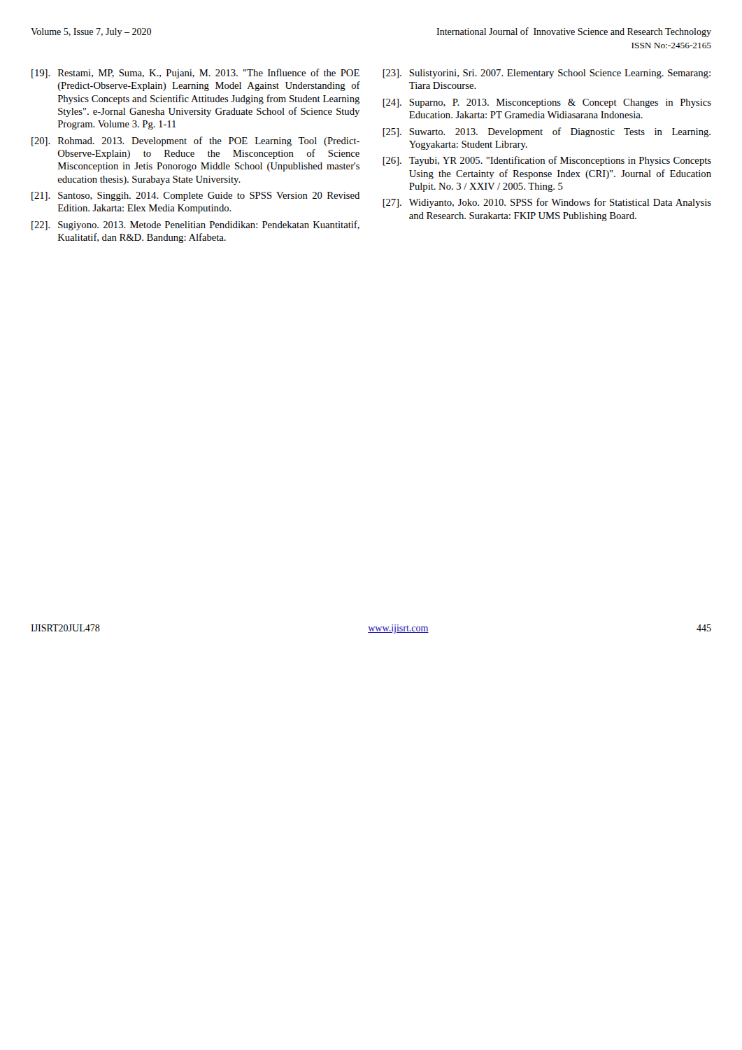Volume 5, Issue 7, July – 2020
International Journal of Innovative Science and Research Technology
ISSN No:-2456-2165
[19]. Restami, MP, Suma, K., Pujani, M. 2013. "The Influence of the POE (Predict-Observe-Explain) Learning Model Against Understanding of Physics Concepts and Scientific Attitudes Judging from Student Learning Styles". e-Jornal Ganesha University Graduate School of Science Study Program. Volume 3. Pg. 1-11
[20]. Rohmad. 2013. Development of the POE Learning Tool (Predict-Observe-Explain) to Reduce the Misconception of Science Misconception in Jetis Ponorogo Middle School (Unpublished master's education thesis). Surabaya State University.
[21]. Santoso, Singgih. 2014. Complete Guide to SPSS Version 20 Revised Edition. Jakarta: Elex Media Komputindo.
[22]. Sugiyono. 2013. Metode Penelitian Pendidikan: Pendekatan Kuantitatif, Kualitatif, dan R&D. Bandung: Alfabeta.
[23]. Sulistyorini, Sri. 2007. Elementary School Science Learning. Semarang: Tiara Discourse.
[24]. Suparno, P. 2013. Misconceptions & Concept Changes in Physics Education. Jakarta: PT Gramedia Widiasarana Indonesia.
[25]. Suwarto. 2013. Development of Diagnostic Tests in Learning. Yogyakarta: Student Library.
[26]. Tayubi, YR 2005. "Identification of Misconceptions in Physics Concepts Using the Certainty of Response Index (CRI)". Journal of Education Pulpit. No. 3 / XXIV / 2005. Thing. 5
[27]. Widiyanto, Joko. 2010. SPSS for Windows for Statistical Data Analysis and Research. Surakarta: FKIP UMS Publishing Board.
IJISRT20JUL478
www.ijisrt.com
445